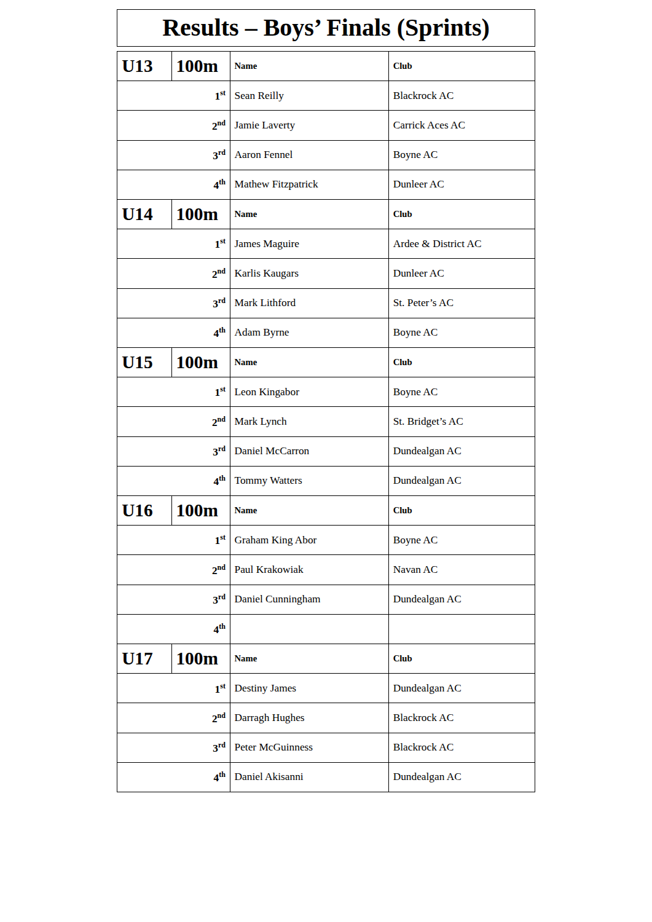Results – Boys’ Finals (Sprints)
| U13 | 100m | Name | Club |
| 1 st | Sean Reilly | Blackrock AC |
| 2 nd | Jamie Laverty | Carrick Aces AC |
| 3 rd | Aaron Fennel | Boyne AC |
| 4 th | Mathew Fitzpatrick | Dunleer AC |
| U14 | 100m | Name | Club |
| 1 st | James Maguire | Ardee & District AC |
| 2 nd | Karlis Kaugars | Dunleer AC |
| 3 rd | Mark Lithford | St. Peter’s AC |
| 4 th | Adam Byrne | Boyne AC |
| U15 | 100m | Name | Club |
| 1 st | Leon Kingabor | Boyne AC |
| 2 nd | Mark Lynch | St. Bridget’s AC |
| 3 rd | Daniel McCarron | Dundealgan AC |
| 4 th | Tommy Watters | Dundealgan AC |
| U16 | 100m | Name | Club |
| 1 st | Graham King Abor | Boyne AC |
| 2 nd | Paul Krakowiak | Navan AC |
| 3 rd | Daniel Cunningham | Dundealgan AC |
| 4 th | | |
| U17 | 100m | Name | Club |
| 1 st | Destiny James | Dundealgan AC |
| 2 nd | Darragh Hughes | Blackrock AC |
| 3 rd | Peter McGuinness | Blackrock AC |
| 4 th | Daniel Akisanni | Dundealgan AC |